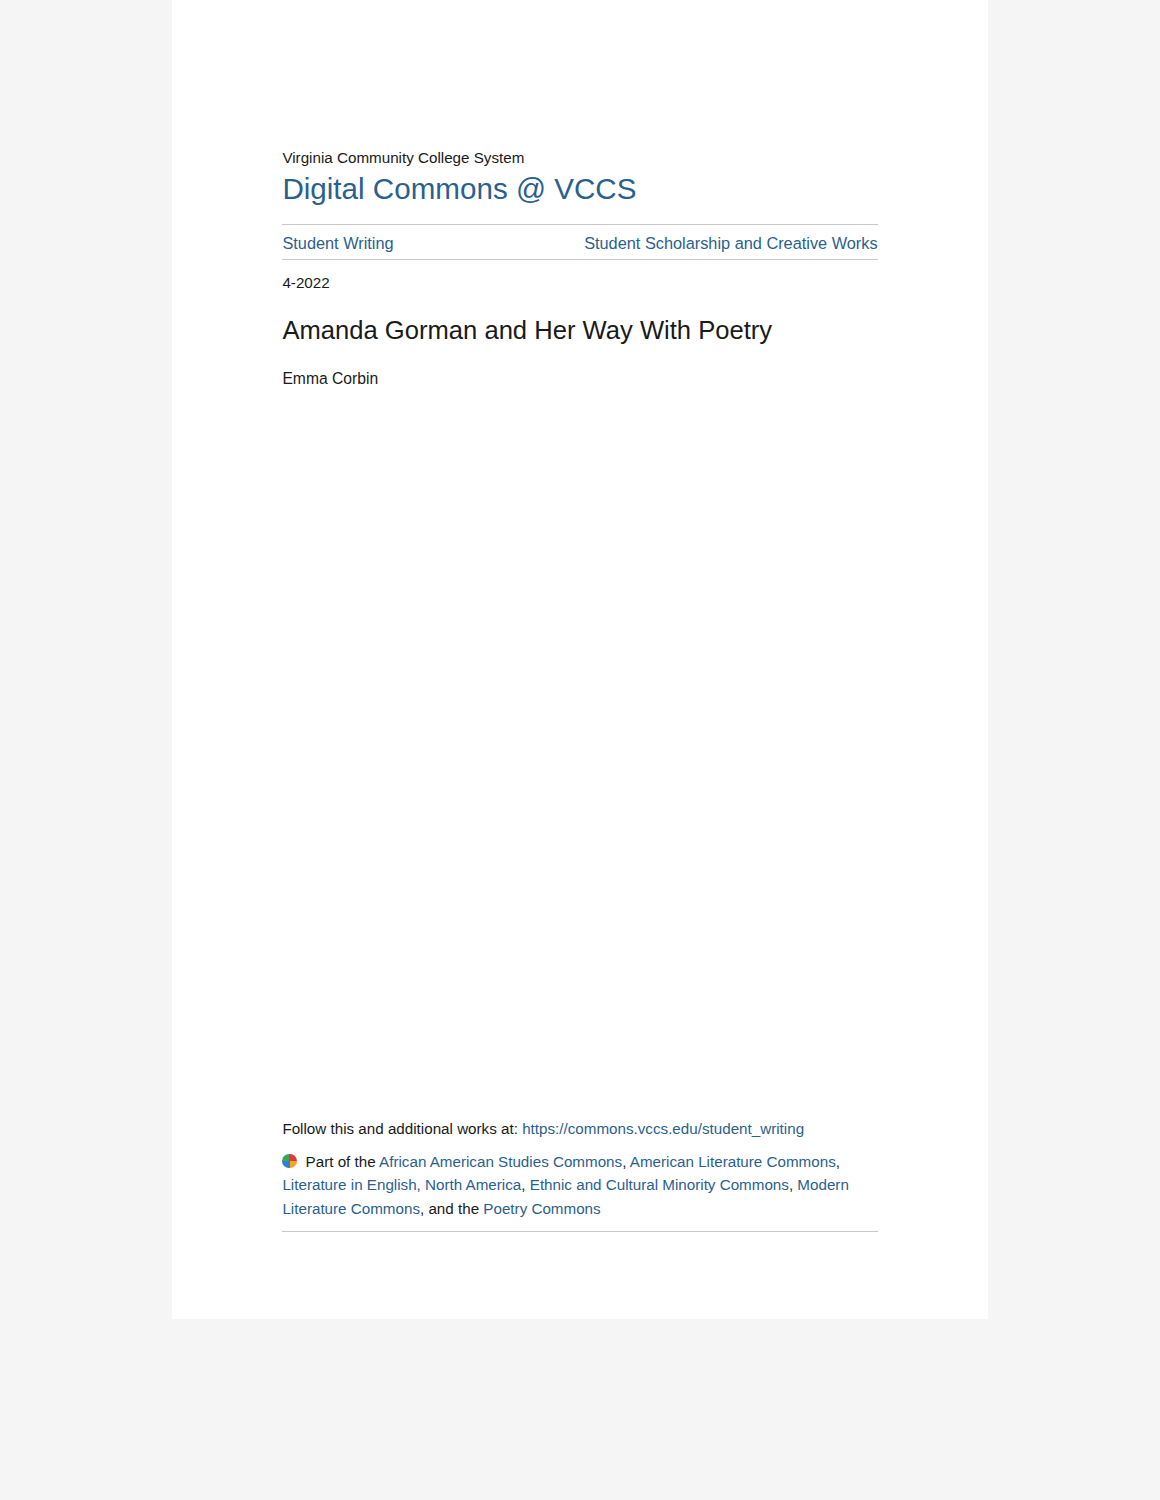Virginia Community College System
Digital Commons @ VCCS
Student Writing Student Scholarship and Creative Works
4-2022
Amanda Gorman and Her Way With Poetry
Emma Corbin
Follow this and additional works at: https://commons.vccs.edu/student_writing
Part of the African American Studies Commons, American Literature Commons, Literature in English, North America, Ethnic and Cultural Minority Commons, Modern Literature Commons, and the Poetry Commons